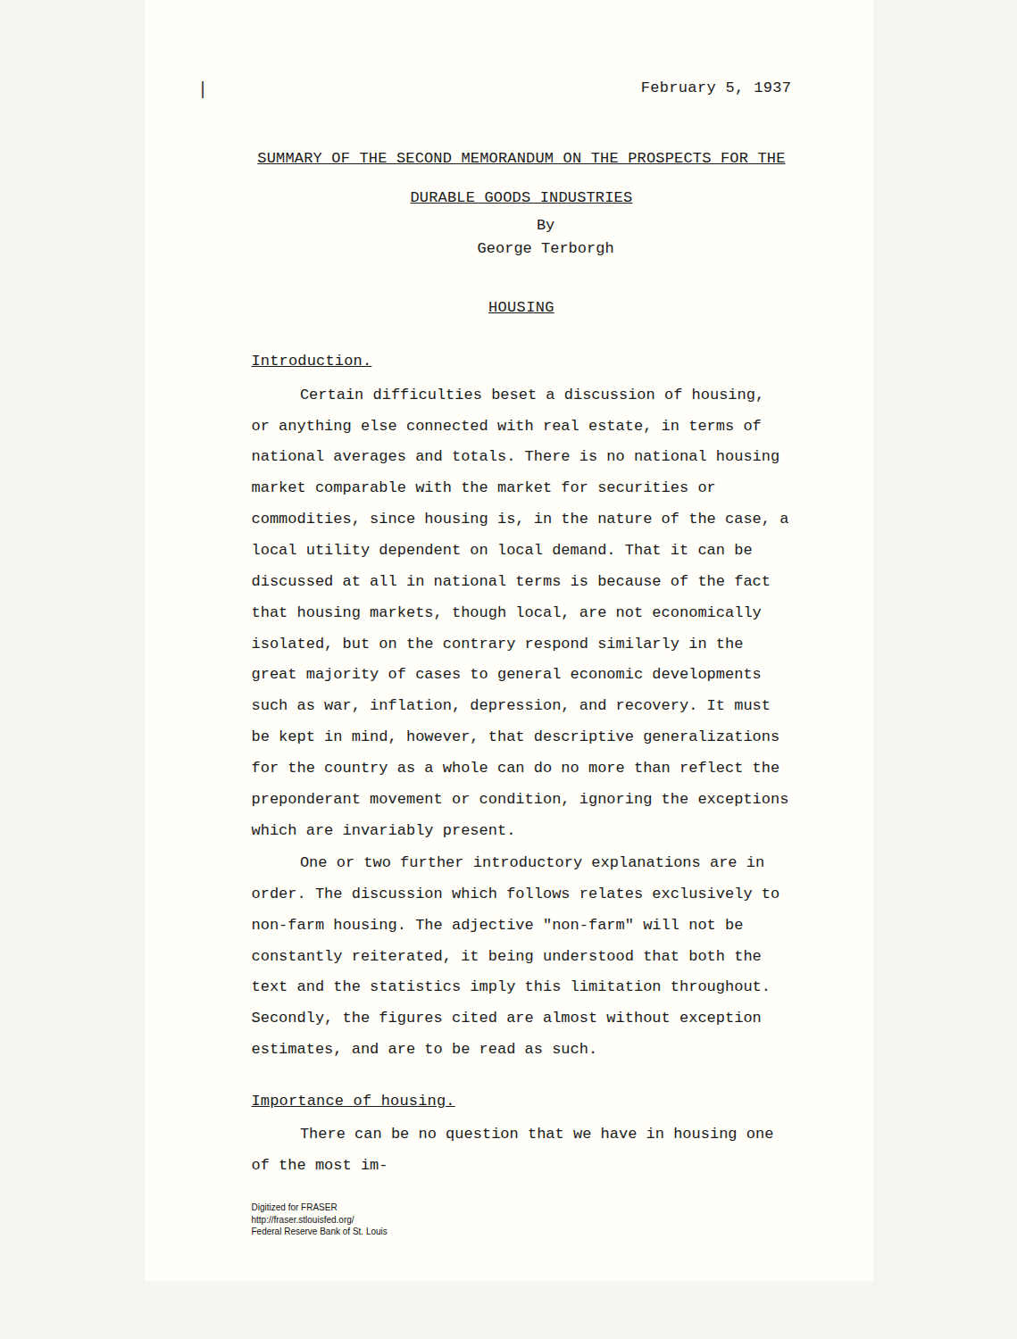|
February 5, 1937
SUMMARY OF THE SECOND MEMORANDUM ON THE PROSPECTS FOR THE DURABLE GOODS INDUSTRIES
By George Terborgh
HOUSING
Introduction.
Certain difficulties beset a discussion of housing, or anything else connected with real estate, in terms of national averages and totals. There is no national housing market comparable with the market for securities or commodities, since housing is, in the nature of the case, a local utility dependent on local demand. That it can be discussed at all in national terms is because of the fact that housing markets, though local, are not economically isolated, but on the contrary respond similarly in the great majority of cases to general economic developments such as war, inflation, depression, and recovery. It must be kept in mind, however, that descriptive generalizations for the country as a whole can do no more than reflect the preponderant movement or condition, ignoring the exceptions which are invariably present.
One or two further introductory explanations are in order. The discussion which follows relates exclusively to non-farm housing. The adjective "non-farm" will not be constantly reiterated, it being understood that both the text and the statistics imply this limitation throughout. Secondly, the figures cited are almost without exception estimates, and are to be read as such.
Importance of housing.
There can be no question that we have in housing one of the most im-
Digitized for FRASER
http://fraser.stlouisfed.org/
Federal Reserve Bank of St. Louis